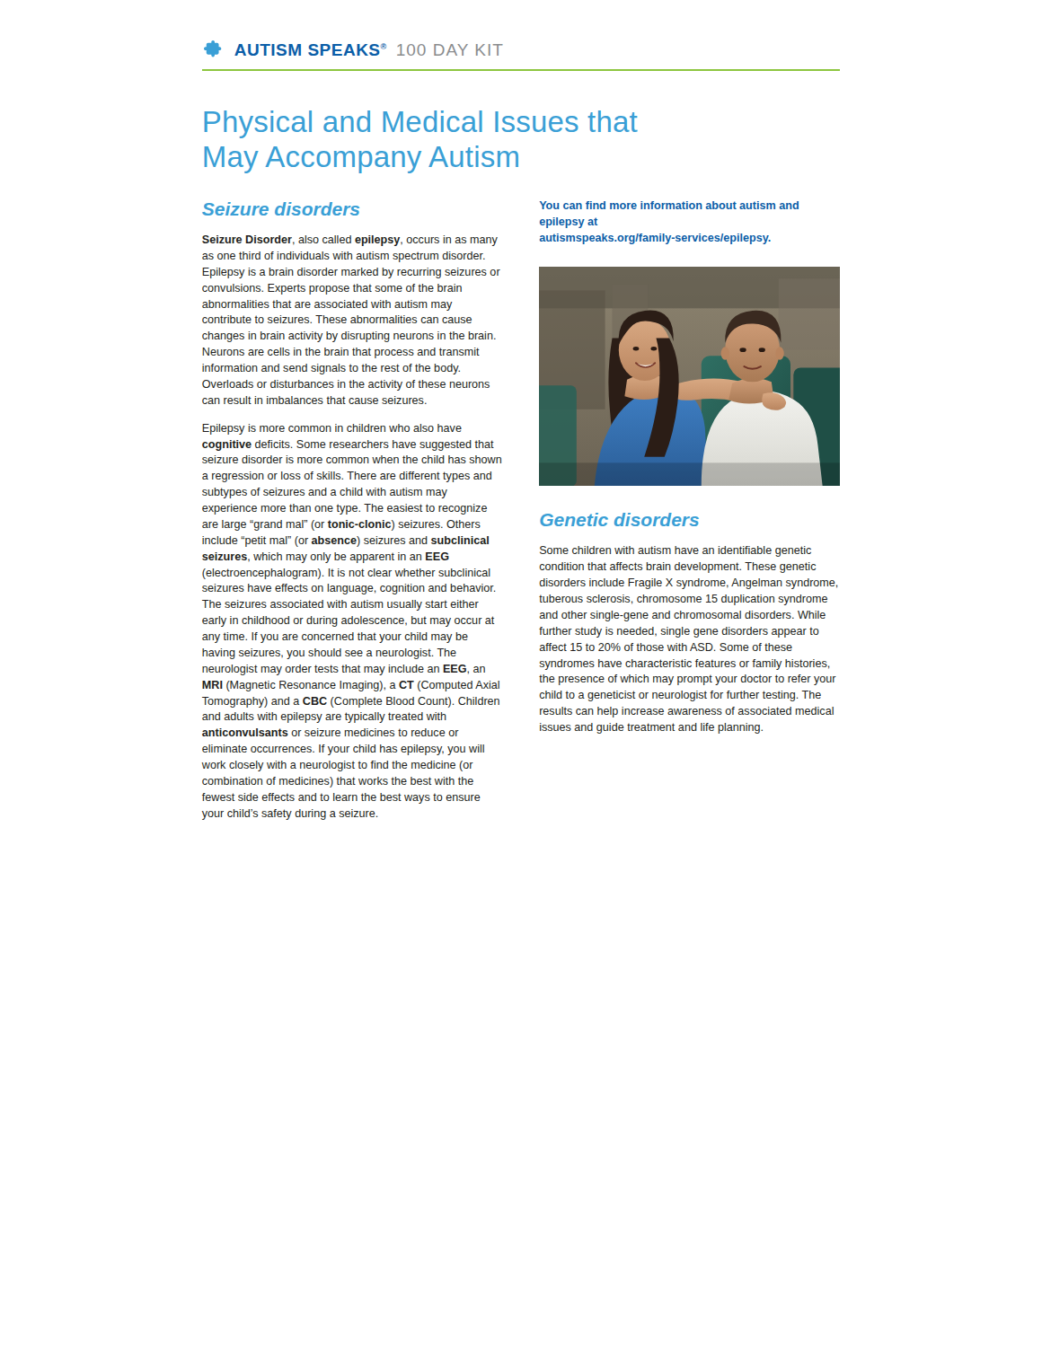AUTISM SPEAKS®
100 DAY KIT
Physical and Medical Issues that
May Accompany Autism
Seizure disorders
Seizure Disorder, also called epilepsy, occurs in as many as one third of individuals with autism spectrum disorder. Epilepsy is a brain disorder marked by recurring seizures or convulsions. Experts propose that some of the brain abnormalities that are associated with autism may contribute to seizures. These abnormalities can cause changes in brain activity by disrupting neurons in the brain. Neurons are cells in the brain that process and transmit information and send signals to the rest of the body. Overloads or disturbances in the activity of these neurons can result in imbalances that cause seizures.
Epilepsy is more common in children who also have cognitive deficits. Some researchers have suggested that seizure disorder is more common when the child has shown a regression or loss of skills. There are different types and subtypes of seizures and a child with autism may experience more than one type. The easiest to recognize are large “grand mal” (or tonic-clonic) seizures. Others include “petit mal” (or absence) seizures and subclinical seizures, which may only be apparent in an EEG (electroencephalogram). It is not clear whether subclinical seizures have effects on language, cognition and behavior. The seizures associated with autism usually start either early in childhood or during adolescence, but may occur at any time. If you are concerned that your child may be having seizures, you should see a neurologist. The neurologist may order tests that may include an EEG, an MRI (Magnetic Resonance Imaging), a CT (Computed Axial Tomography) and a CBC (Complete Blood Count). Children and adults with epilepsy are typically treated with anticonvulsants or seizure medicines to reduce or eliminate occurrences. If your child has epilepsy, you will work closely with a neurologist to find the medicine (or combination of medicines) that works the best with the fewest side effects and to learn the best ways to ensure your child’s safety during a seizure.
You can find more information about autism and epilepsy at
autismspeaks.org/family-services/epilepsy.
Genetic disorders
Some children with autism have an identifiable genetic condition that affects brain development. These genetic disorders include Fragile X syndrome, Angelman syndrome, tuberous sclerosis, chromosome 15 duplication syndrome and other single-gene and chromosomal disorders. While further study is needed, single gene disorders appear to affect 15 to 20% of those with ASD. Some of these syndromes have characteristic features or family histories, the presence of which may prompt your doctor to refer your child to a geneticist or neurologist for further testing. The results can help increase awareness of associated medical issues and guide treatment and life planning.